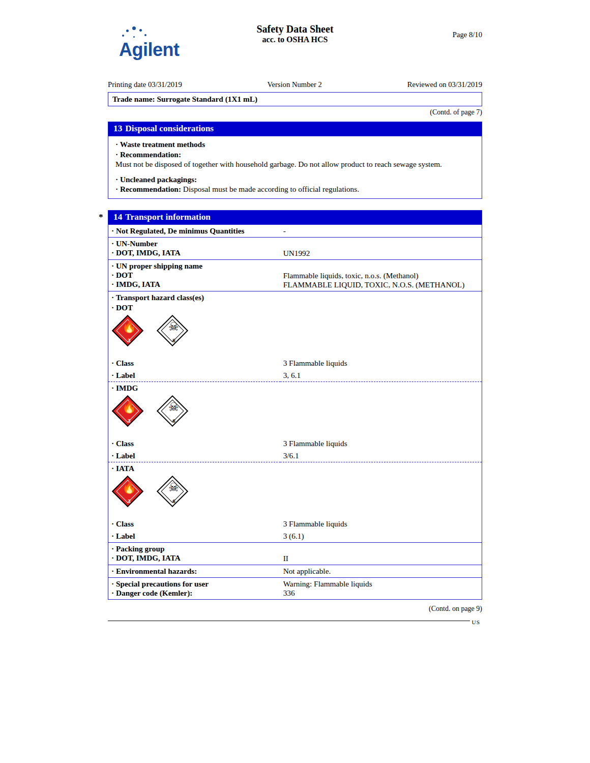Agilent
Page 8/10
Safety Data Sheet
acc. to OSHA HCS
Printing date 03/31/2019
Version Number 2
Reviewed on 03/31/2019
Trade name: Surrogate Standard (1X1 mL)
(Contd. of page 7)
13 Disposal considerations
Waste treatment methods
Recommendation:
Must not be disposed of together with household garbage. Do not allow product to reach sewage system.
Uncleaned packagings:
Recommendation: Disposal must be made according to official regulations.
*
14 Transport information
| Not Regulated, De minimus Quantities | - |
| UN-Number DOT, IMDG, IATA | UN1992 |
| UN proper shipping name DOT IMDG, IATA | Flammable liquids, toxic, n.o.s. (Methanol) FLAMMABLE LIQUID, TOXIC, N.O.S. (METHANOL) |
| Transport hazard class(es) |
| DOT |
| 🔥 3 ☠ 6 |
| Class | 3 Flammable liquids |
| Label | 3, 6.1 |
| IMDG |
| 🔥 3 ☠ 6 |
| Class | 3 Flammable liquids |
| Label | 3/6.1 |
| IATA |
| 🔥 3 ☠ 6 |
| Class | 3 Flammable liquids |
| Label | 3 (6.1) |
| Packing group DOT, IMDG, IATA | II |
| Environmental hazards: | Not applicable. |
| Special precautions for user Danger code (Kemler): | Warning: Flammable liquids 336 |
(Contd. on page 9)
US